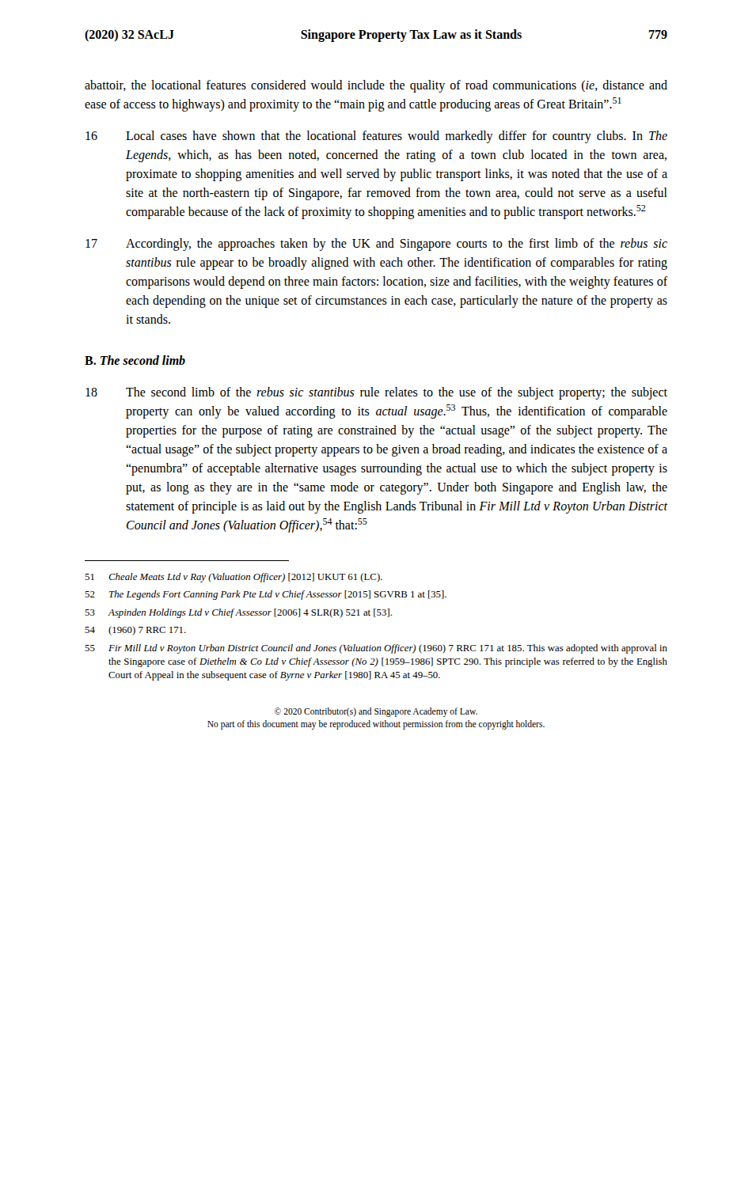(2020) 32 SAcLJ Singapore Property Tax Law as it Stands 779
abattoir, the locational features considered would include the quality of road communications (ie, distance and ease of access to highways) and proximity to the “main pig and cattle producing areas of Great Britain”.51
16 Local cases have shown that the locational features would markedly differ for country clubs. In The Legends, which, as has been noted, concerned the rating of a town club located in the town area, proximate to shopping amenities and well served by public transport links, it was noted that the use of a site at the north-eastern tip of Singapore, far removed from the town area, could not serve as a useful comparable because of the lack of proximity to shopping amenities and to public transport networks.52
17 Accordingly, the approaches taken by the UK and Singapore courts to the first limb of the rebus sic stantibus rule appear to be broadly aligned with each other. The identification of comparables for rating comparisons would depend on three main factors: location, size and facilities, with the weighty features of each depending on the unique set of circumstances in each case, particularly the nature of the property as it stands.
B. The second limb
18 The second limb of the rebus sic stantibus rule relates to the use of the subject property; the subject property can only be valued according to its actual usage.53 Thus, the identification of comparable properties for the purpose of rating are constrained by the “actual usage” of the subject property. The “actual usage” of the subject property appears to be given a broad reading, and indicates the existence of a “penumbra” of acceptable alternative usages surrounding the actual use to which the subject property is put, as long as they are in the “same mode or category”. Under both Singapore and English law, the statement of principle is as laid out by the English Lands Tribunal in Fir Mill Ltd v Royton Urban District Council and Jones (Valuation Officer),54 that:55
51 Cheale Meats Ltd v Ray (Valuation Officer) [2012] UKUT 61 (LC).
52 The Legends Fort Canning Park Pte Ltd v Chief Assessor [2015] SGVRB 1 at [35].
53 Aspinden Holdings Ltd v Chief Assessor [2006] 4 SLR(R) 521 at [53].
54(1960) 7 RRC 171.
55 Fir Mill Ltd v Royton Urban District Council and Jones (Valuation Officer) (1960) 7 RRC 171 at 185. This was adopted with approval in the Singapore case of Diethelm & Co Ltd v Chief Assessor (No 2) [1959–1986] SPTC 290. This principle was referred to by the English Court of Appeal in the subsequent case of Byrne v Parker [1980] RA 45 at 49–50.
© 2020 Contributor(s) and Singapore Academy of Law.
No part of this document may be reproduced without permission from the copyright holders.